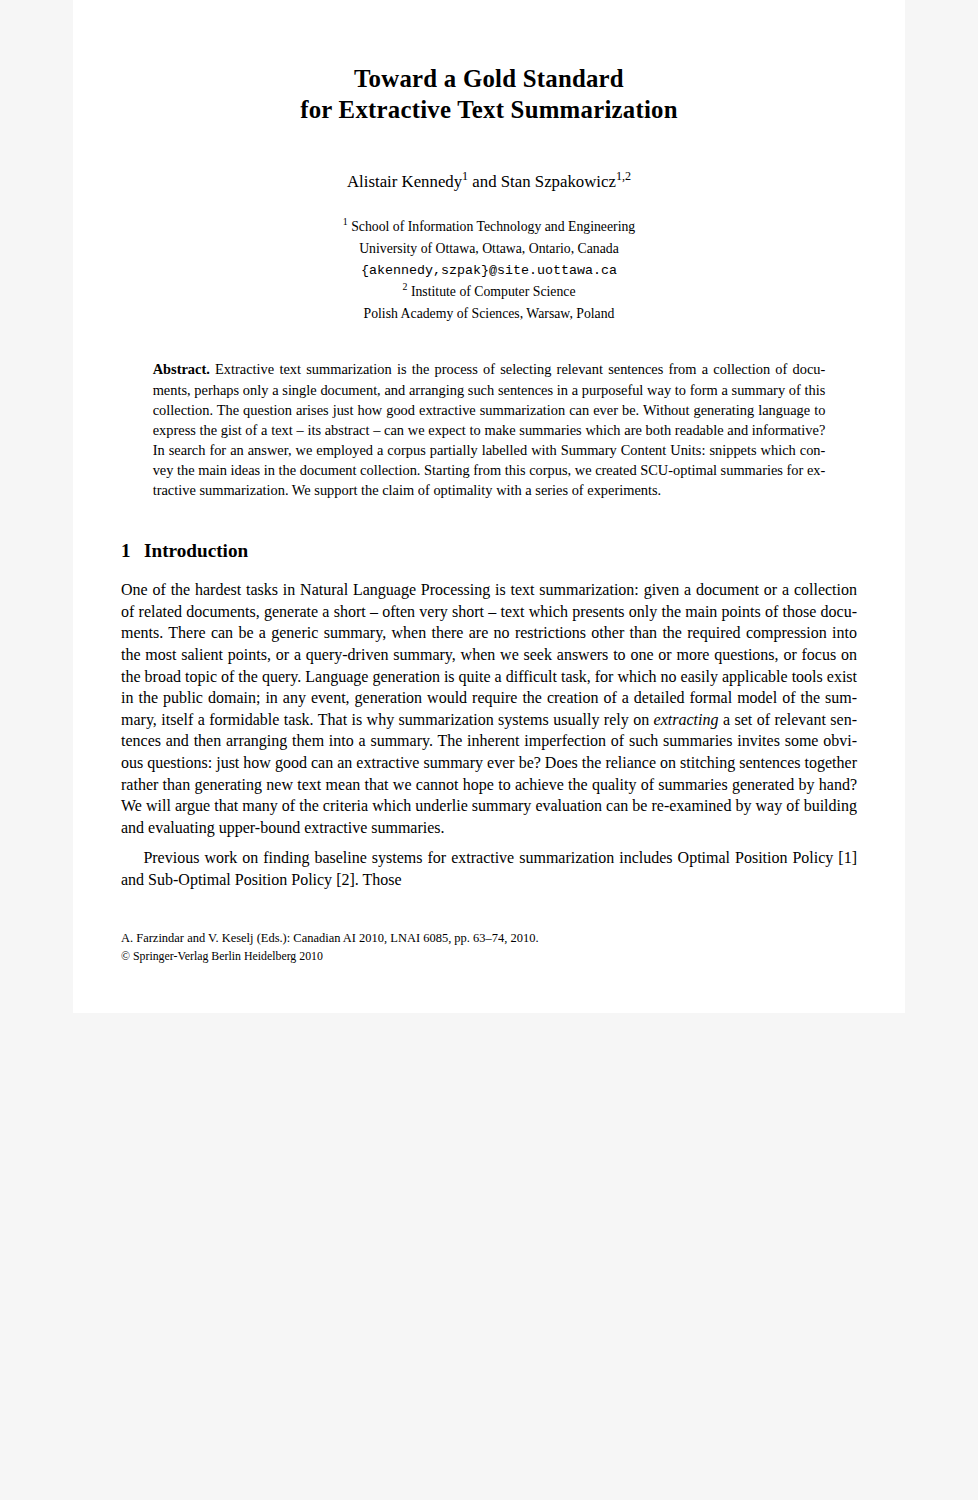Toward a Gold Standard
for Extractive Text Summarization
Alistair Kennedy1 and Stan Szpakowicz1,2
1 School of Information Technology and Engineering
University of Ottawa, Ottawa, Ontario, Canada
{akennedy,szpak}@site.uottawa.ca
2 Institute of Computer Science
Polish Academy of Sciences, Warsaw, Poland
Abstract. Extractive text summarization is the process of selecting relevant sentences from a collection of documents, perhaps only a single document, and arranging such sentences in a purposeful way to form a summary of this collection. The question arises just how good extractive summarization can ever be. Without generating language to express the gist of a text – its abstract – can we expect to make summaries which are both readable and informative? In search for an answer, we employed a corpus partially labelled with Summary Content Units: snippets which convey the main ideas in the document collection. Starting from this corpus, we created SCU-optimal summaries for extractive summarization. We support the claim of optimality with a series of experiments.
1 Introduction
One of the hardest tasks in Natural Language Processing is text summarization: given a document or a collection of related documents, generate a short – often very short – text which presents only the main points of those documents. There can be a generic summary, when there are no restrictions other than the required compression into the most salient points, or a query-driven summary, when we seek answers to one or more questions, or focus on the broad topic of the query. Language generation is quite a difficult task, for which no easily applicable tools exist in the public domain; in any event, generation would require the creation of a detailed formal model of the summary, itself a formidable task. That is why summarization systems usually rely on extracting a set of relevant sentences and then arranging them into a summary. The inherent imperfection of such summaries invites some obvious questions: just how good can an extractive summary ever be? Does the reliance on stitching sentences together rather than generating new text mean that we cannot hope to achieve the quality of summaries generated by hand? We will argue that many of the criteria which underlie summary evaluation can be re-examined by way of building and evaluating upper-bound extractive summaries.
Previous work on finding baseline systems for extractive summarization includes Optimal Position Policy [1] and Sub-Optimal Position Policy [2]. Those
A. Farzindar and V. Keselj (Eds.): Canadian AI 2010, LNAI 6085, pp. 63–74, 2010.
© Springer-Verlag Berlin Heidelberg 2010